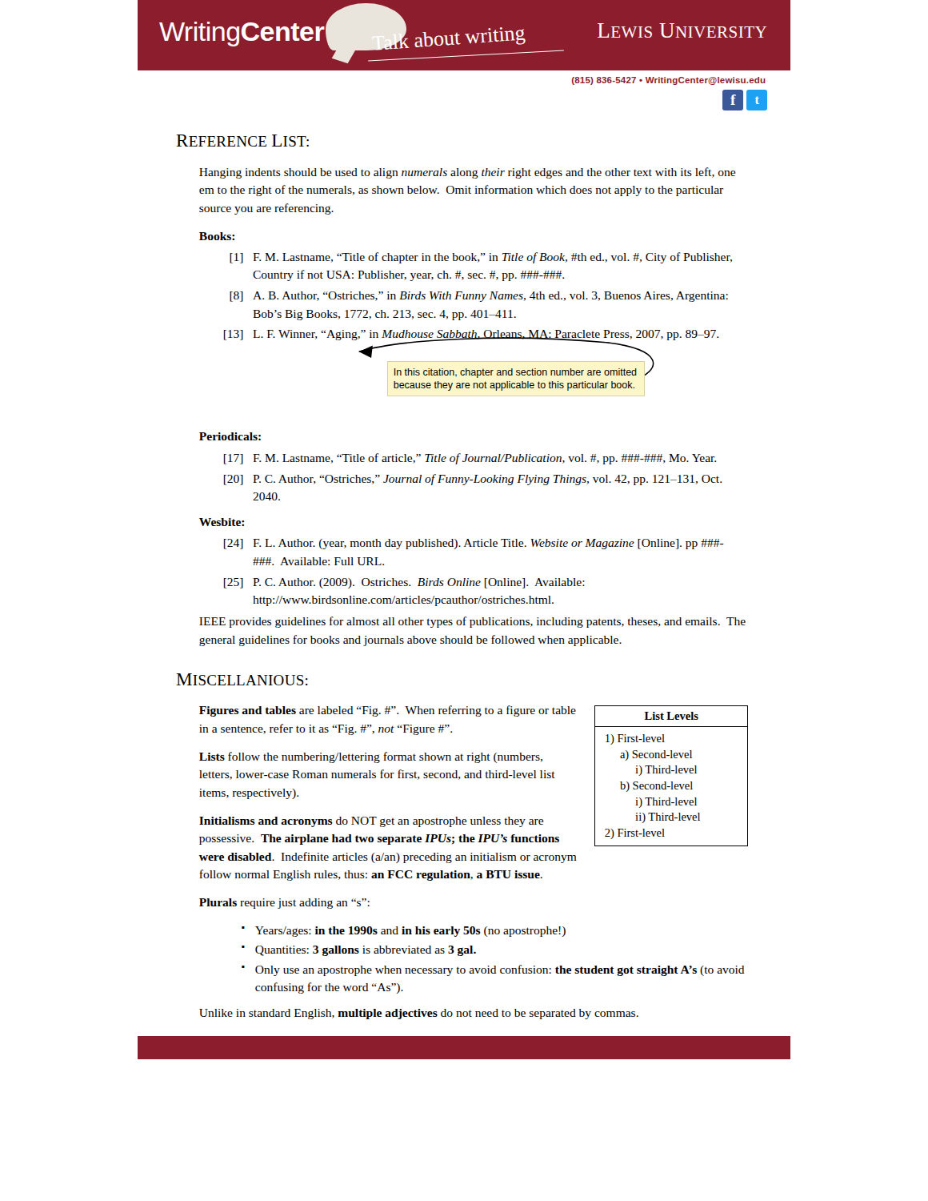Writing Center
Talk about writing
LEWIS UNIVERSITY
(815) 836-5427 • WritingCenter@lewisu.edu
ft
REFERENCE LIST:
Hanging indents should be used to align numerals along their right edges and the other text with its left, one em to the right of the numerals, as shown below. Omit information which does not apply to the particular source you are referencing.
Books:
[1]
F. M. Lastname, “Title of chapter in the book,” in Title of Book, #th ed., vol. #, City of Publisher, Country if not USA: Publisher, year, ch. #, sec. #, pp. ###-###.
[8]
A. B. Author, “Ostriches,” in Birds With Funny Names, 4th ed., vol. 3, Buenos Aires, Argentina: Bob’s Big Books, 1772, ch. 213, sec. 4, pp. 401–411.
[13]
L. F. Winner, “Aging,” in Mudhouse Sabbath, Orleans, MA: Paraclete Press, 2007, pp. 89–97.
In this citation, chapter and section number are omitted because they are not applicable to this particular book.
Periodicals:
[17]
F. M. Lastname, “Title of article,” Title of Journal/Publication, vol. #, pp. ###-###, Mo. Year.
[20]
P. C. Author, “Ostriches,” Journal of Funny-Looking Flying Things, vol. 42, pp. 121–131, Oct. 2040.
Wesbite:
[24]
F. L. Author. (year, month day published). Article Title. Website or Magazine [Online]. pp ###-###. Available: Full URL.
[25]
P. C. Author. (2009). Ostriches. Birds Online [Online]. Available: http://www.birdsonline.com/articles/pcauthor/ostriches.html.
IEEE provides guidelines for almost all other types of publications, including patents, theses, and emails. The general guidelines for books and journals above should be followed when applicable.
MISCELLANIOUS:
List Levels
1) First-level
a) Second-level
i) Third-level
b) Second-level
i) Third-level
ii) Third-level
2) First-level
Figures and tables are labeled “Fig. #”. When referring to a figure or table in a sentence, refer to it as “Fig. #”, not “Figure #”.
Lists follow the numbering/lettering format shown at right (numbers, letters, lower-case Roman numerals for first, second, and third-level list items, respectively).
Initialisms and acronyms do NOT get an apostrophe unless they are possessive. The airplane had two separate IPUs; the IPU’s functions were disabled. Indefinite articles (a/an) preceding an initialism or acronym follow normal English rules, thus: an FCC regulation, a BTU issue.
Plurals require just adding an “s”:
Years/ages: in the 1990s and in his early 50s (no apostrophe!)
Quantities: 3 gallons is abbreviated as 3 gal.
Only use an apostrophe when necessary to avoid confusion: the student got straight A’s (to avoid confusing for the word “As”).
Unlike in standard English, multiple adjectives do not need to be separated by commas.